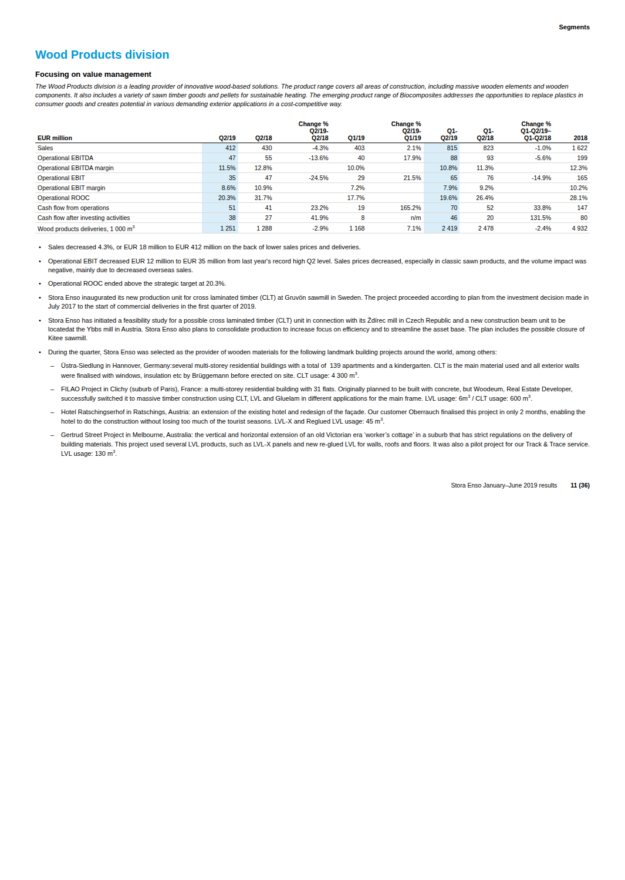Segments
Wood Products division
Focusing on value management
The Wood Products division is a leading provider of innovative wood-based solutions. The product range covers all areas of construction, including massive wooden elements and wooden components. It also includes a variety of sawn timber goods and pellets for sustainable heating. The emerging product range of Biocomposites addresses the opportunities to replace plastics in consumer goods and creates potential in various demanding exterior applications in a cost-competitive way.
| EUR million | Q2/19 | Q2/18 | Change % Q2/19- Q2/18 | Q1/19 | Change % Q2/19- Q1/19 | Q1- Q2/19 | Q1- Q2/18 | Change % Q1-Q2/19– Q1-Q2/18 | 2018 |
| --- | --- | --- | --- | --- | --- | --- | --- | --- | --- |
| Sales | 412 | 430 | -4.3% | 403 | 2.1% | 815 | 823 | -1.0% | 1 622 |
| Operational EBITDA | 47 | 55 | -13.6% | 40 | 17.9% | 88 | 93 | -5.6% | 199 |
| Operational EBITDA margin | 11.5% | 12.8% | | 10.0% | | 10.8% | 11.3% | | 12.3% |
| Operational EBIT | 35 | 47 | -24.5% | 29 | 21.5% | 65 | 76 | -14.9% | 165 |
| Operational EBIT margin | 8.6% | 10.9% | | 7.2% | | 7.9% | 9.2% | | 10.2% |
| Operational ROOC | 20.3% | 31.7% | | 17.7% | | 19.6% | 26.4% | | 28.1% |
| Cash flow from operations | 51 | 41 | 23.2% | 19 | 165.2% | 70 | 52 | 33.8% | 147 |
| Cash flow after investing activities | 38 | 27 | 41.9% | 8 | n/m | 46 | 20 | 131.5% | 80 |
| Wood products deliveries, 1 000 m 3 | 1 251 | 1 288 | -2.9% | 1 168 | 7.1% | 2 419 | 2 478 | -2.4% | 4 932 |
Sales decreased 4.3%, or EUR 18 million to EUR 412 million on the back of lower sales prices and deliveries.
Operational EBIT decreased EUR 12 million to EUR 35 million from last year's record high Q2 level. Sales prices decreased, especially in classic sawn products, and the volume impact was negative, mainly due to decreased overseas sales.
Operational ROOC ended above the strategic target at 20.3%.
Stora Enso inaugurated its new production unit for cross laminated timber (CLT) at Gruvön sawmill in Sweden. The project proceeded according to plan from the investment decision made in July 2017 to the start of commercial deliveries in the first quarter of 2019.
Stora Enso has initiated a feasibility study for a possible cross laminated timber (CLT) unit in connection with its Ždírec mill in Czech Republic and a new construction beam unit to be locatedat the Ybbs mill in Austria. Stora Enso also plans to consolidate production to increase focus on efficiency and to streamline the asset base. The plan includes the possible closure of Kitee sawmill.
During the quarter, Stora Enso was selected as the provider of wooden materials for the following landmark building projects around the world, among others:
Üstra-Siedlung in Hannover, Germany:several multi-storey residential buildings with a total of 139 apartments and a kindergarten. CLT is the main material used and all exterior walls were finalised with windows, insulation etc by Brüggemann before erected on site. CLT usage: 4 300 m3.
FILAO Project in Clichy (suburb of Paris), France: a multi-storey residential building with 31 flats. Originally planned to be built with concrete, but Woodeum, Real Estate Developer, successfully switched it to massive timber construction using CLT, LVL and Gluelam in different applications for the main frame. LVL usage: 6m3 / CLT usage: 600 m3.
Hotel Ratschingserhof in Ratschings, Austria: an extension of the existing hotel and redesign of the façade. Our customer Oberrauch finalised this project in only 2 months, enabling the hotel to do the construction without losing too much of the tourist seasons. LVL-X and Reglued LVL usage: 45 m3.
Gertrud Street Project in Melbourne, Australia: the vertical and horizontal extension of an old Victorian era ‘worker’s cottage’ in a suburb that has strict regulations on the delivery of building materials. This project used several LVL products, such as LVL-X panels and new re-glued LVL for walls, roofs and floors. It was also a pilot project for our Track & Trace service. LVL usage: 130 m3.
Stora Enso January–June 2019 results 11 (36)